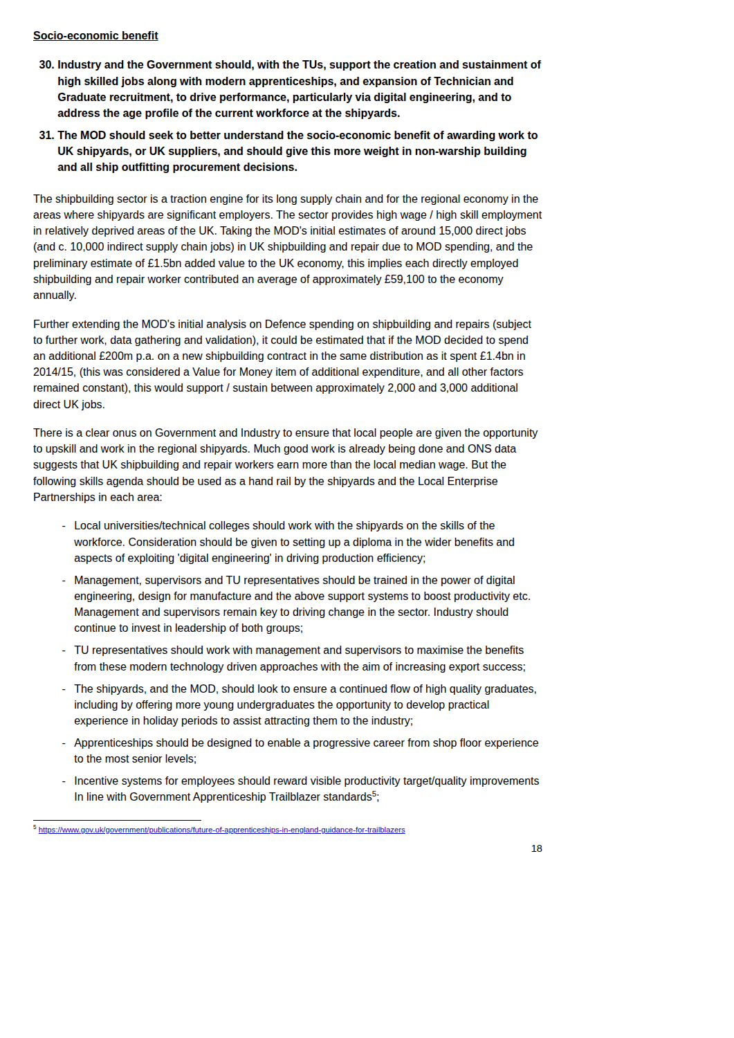Socio-economic benefit
Industry and the Government should, with the TUs, support the creation and sustainment of high skilled jobs along with modern apprenticeships, and expansion of Technician and Graduate recruitment, to drive performance, particularly via digital engineering, and to address the age profile of the current workforce at the shipyards.
The MOD should seek to better understand the socio-economic benefit of awarding work to UK shipyards, or UK suppliers, and should give this more weight in non-warship building and all ship outfitting procurement decisions.
The shipbuilding sector is a traction engine for its long supply chain and for the regional economy in the areas where shipyards are significant employers. The sector provides high wage / high skill employment in relatively deprived areas of the UK. Taking the MOD's initial estimates of around 15,000 direct jobs (and c. 10,000 indirect supply chain jobs) in UK shipbuilding and repair due to MOD spending, and the preliminary estimate of £1.5bn added value to the UK economy, this implies each directly employed shipbuilding and repair worker contributed an average of approximately £59,100 to the economy annually.
Further extending the MOD's initial analysis on Defence spending on shipbuilding and repairs (subject to further work, data gathering and validation), it could be estimated that if the MOD decided to spend an additional £200m p.a. on a new shipbuilding contract in the same distribution as it spent £1.4bn in 2014/15, (this was considered a Value for Money item of additional expenditure, and all other factors remained constant), this would support / sustain between approximately 2,000 and 3,000 additional direct UK jobs.
There is a clear onus on Government and Industry to ensure that local people are given the opportunity to upskill and work in the regional shipyards. Much good work is already being done and ONS data suggests that UK shipbuilding and repair workers earn more than the local median wage. But the following skills agenda should be used as a hand rail by the shipyards and the Local Enterprise Partnerships in each area:
Local universities/technical colleges should work with the shipyards on the skills of the workforce. Consideration should be given to setting up a diploma in the wider benefits and aspects of exploiting 'digital engineering' in driving production efficiency;
Management, supervisors and TU representatives should be trained in the power of digital engineering, design for manufacture and the above support systems to boost productivity etc. Management and supervisors remain key to driving change in the sector. Industry should continue to invest in leadership of both groups;
TU representatives should work with management and supervisors to maximise the benefits from these modern technology driven approaches with the aim of increasing export success;
The shipyards, and the MOD, should look to ensure a continued flow of high quality graduates, including by offering more young undergraduates the opportunity to develop practical experience in holiday periods to assist attracting them to the industry;
Apprenticeships should be designed to enable a progressive career from shop floor experience to the most senior levels;
Incentive systems for employees should reward visible productivity target/quality improvements In line with Government Apprenticeship Trailblazer standards5;
5 https://www.gov.uk/government/publications/future-of-apprenticeships-in-england-guidance-for-trailblazers
18